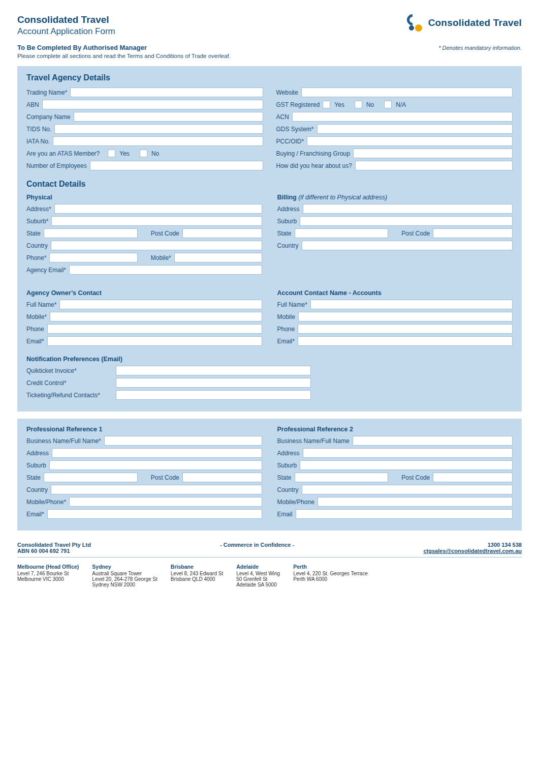Consolidated Travel
Account Application Form
Consolidated Travel
To Be Completed By Authorised Manager
Please complete all sections and read the Terms and Conditions of Trade overleaf.
* Denotes mandatory information.
Travel Agency Details
Trading Name*
Website
ABN
GST Registered Yes No N/A
Company Name
ACN
TIDS No.
GDS System*
IATA No.
PCC/OID*
Are you an ATAS Member? Yes No
Buying / Franchising Group
Number of Employees
How did you hear about us?
Contact Details
Physical
Address*
Suburb*
State
Post Code
Country
Phone*
Mobile*
Agency Email*
Billing (if different to Physical address)
Address
Suburb
State
Post Code
Country
Agency Owner’s Contact
Full Name*
Mobile*
Phone
Email*
Account Contact Name - Accounts
Full Name*
Mobile
Phone
Email*
Notification Preferences (Email)
Quikticket Invoice*
Credit Control*
Ticketing/Refund Contacts*
Professional Reference 1
Business Name/Full Name*
Address
Suburb
State
Post Code
Country
Mobile/Phone*
Email*
Professional Reference 2
Business Name/Full Name
Address
Suburb
State
Post Code
Country
Mobile/Phone
Email
Consolidated Travel Pty Ltd
ABN 60 004 692 791
- Commerce in Confidence -
1300 134 538
ctgsales@consolidatedtravel.com.au
Melbourne (Head Office) Level 7, 246 Bourke St
Melbourne VIC 3000
Sydney Australi Square Tower
Level 20, 264-278 George St
Sydney NSW 2000
Brisbane Level 8, 243 Edward St
Brisbane QLD 4000
Adelaide Level 4, West Wing
50 Grenfell St
Adelaide SA 5000
Perth Level 4, 220 St. Georges Terrace
Perth WA 6000